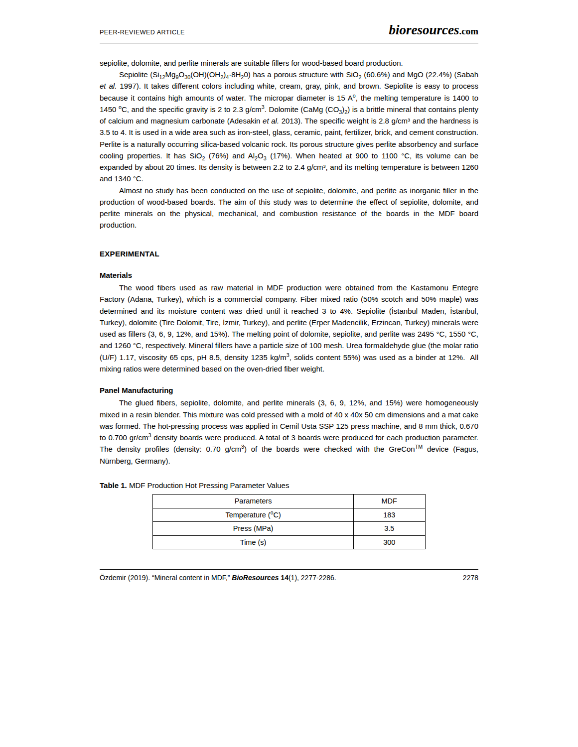Peer-Reviewed Article
bioresources.com
sepiolite, dolomite, and perlite minerals are suitable fillers for wood-based board production.
Sepiolite (Si12Mg9O30(OH)(OH2)4·8H20) has a porous structure with SiO2 (60.6%) and MgO (22.4%) (Sabah et al. 1997). It takes different colors including white, cream, gray, pink, and brown. Sepiolite is easy to process because it contains high amounts of water. The micropar diameter is 15 Ao, the melting temperature is 1400 to 1450 oC, and the specific gravity is 2 to 2.3 g/cm3. Dolomite (CaMg (CO3)2) is a brittle mineral that contains plenty of calcium and magnesium carbonate (Adesakin et al. 2013). The specific weight is 2.8 g/cm³ and the hardness is 3.5 to 4. It is used in a wide area such as iron-steel, glass, ceramic, paint, fertilizer, brick, and cement construction. Perlite is a naturally occurring silica-based volcanic rock. Its porous structure gives perlite absorbency and surface cooling properties. It has SiO2 (76%) and Al2O3 (17%). When heated at 900 to 1100 °C, its volume can be expanded by about 20 times. Its density is between 2.2 to 2.4 g/cm³, and its melting temperature is between 1260 and 1340 °C.
Almost no study has been conducted on the use of sepiolite, dolomite, and perlite as inorganic filler in the production of wood-based boards. The aim of this study was to determine the effect of sepiolite, dolomite, and perlite minerals on the physical, mechanical, and combustion resistance of the boards in the MDF board production.
EXPERIMENTAL
Materials
The wood fibers used as raw material in MDF production were obtained from the Kastamonu Entegre Factory (Adana, Turkey), which is a commercial company. Fiber mixed ratio (50% scotch and 50% maple) was determined and its moisture content was dried until it reached 3 to 4%. Sepiolite (İstanbul Maden, İstanbul, Turkey), dolomite (Tire Dolomit, Tire, İzmir, Turkey), and perlite (Erper Madencilik, Erzincan, Turkey) minerals were used as fillers (3, 6, 9, 12%, and 15%). The melting point of dolomite, sepiolite, and perlite was 2495 °C, 1550 °C, and 1260 °C, respectively. Mineral fillers have a particle size of 100 mesh. Urea formaldehyde glue (the molar ratio (U/F) 1.17, viscosity 65 cps, pH 8.5, density 1235 kg/m3, solids content 55%) was used as a binder at 12%. All mixing ratios were determined based on the oven-dried fiber weight.
Panel Manufacturing
The glued fibers, sepiolite, dolomite, and perlite minerals (3, 6, 9, 12%, and 15%) were homogeneously mixed in a resin blender. This mixture was cold pressed with a mold of 40 x 40x 50 cm dimensions and a mat cake was formed. The hot-pressing process was applied in Cemil Usta SSP 125 press machine, and 8 mm thick, 0.670 to 0.700 gr/cm3 density boards were produced. A total of 3 boards were produced for each production parameter. The density profiles (density: 0.70 g/cm3) of the boards were checked with the GreConTM device (Fagus, Nürnberg, Germany).
Table 1. MDF Production Hot Pressing Parameter Values
| Parameters | MDF |
| Temperature ( o C) | 183 |
| Press (MPa) | 3.5 |
| Time (s) | 300 |
Özdemir (2019). “Mineral content in MDF,” BioResources 14(1), 2277-2286.
2278